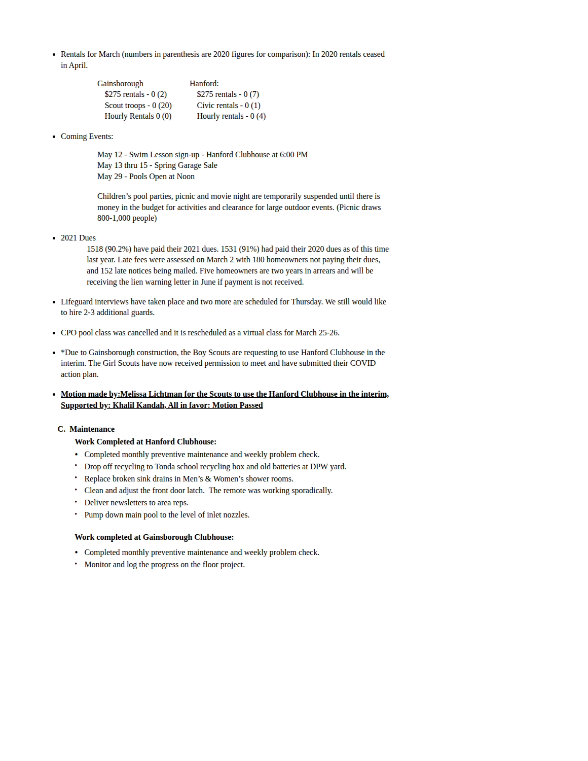Rentals for March (numbers in parenthesis are 2020 figures for comparison): In 2020 rentals ceased in April.
| Gainsborough | Hanford: |
| $275 rentals - 0 (2) | $275 rentals - 0 (7) |
| Scout troops - 0 (20) | Civic rentals - 0 (1) |
| Hourly Rentals 0 (0) | Hourly rentals - 0 (4) |
Coming Events:
May 12 - Swim Lesson sign-up - Hanford Clubhouse at 6:00 PM
May 13 thru 15 - Spring Garage Sale
May 29 - Pools Open at Noon
Children’s pool parties, picnic and movie night are temporarily suspended until there is money in the budget for activities and clearance for large outdoor events. (Picnic draws 800-1,000 people)
2021 Dues
1518 (90.2%) have paid their 2021 dues. 1531 (91%) had paid their 2020 dues as of this time last year. Late fees were assessed on March 2 with 180 homeowners not paying their dues, and 152 late notices being mailed. Five homeowners are two years in arrears and will be receiving the lien warning letter in June if payment is not received.
Lifeguard interviews have taken place and two more are scheduled for Thursday. We still would like to hire 2-3 additional guards.
CPO pool class was cancelled and it is rescheduled as a virtual class for March 25-26.
*Due to Gainsborough construction, the Boy Scouts are requesting to use Hanford Clubhouse in the interim. The Girl Scouts have now received permission to meet and have submitted their COVID action plan.
Motion made by:Melissa Lichtman for the Scouts to use the Hanford Clubhouse in the interim, Supported by: Khalil Kandah, All in favor: Motion Passed
C. Maintenance
Work Completed at Hanford Clubhouse:
Completed monthly preventive maintenance and weekly problem check.
Drop off recycling to Tonda school recycling box and old batteries at DPW yard.
Replace broken sink drains in Men’s & Women’s shower rooms.
Clean and adjust the front door latch. The remote was working sporadically.
Deliver newsletters to area reps.
Pump down main pool to the level of inlet nozzles.
Work completed at Gainsborough Clubhouse:
Completed monthly preventive maintenance and weekly problem check.
Monitor and log the progress on the floor project.